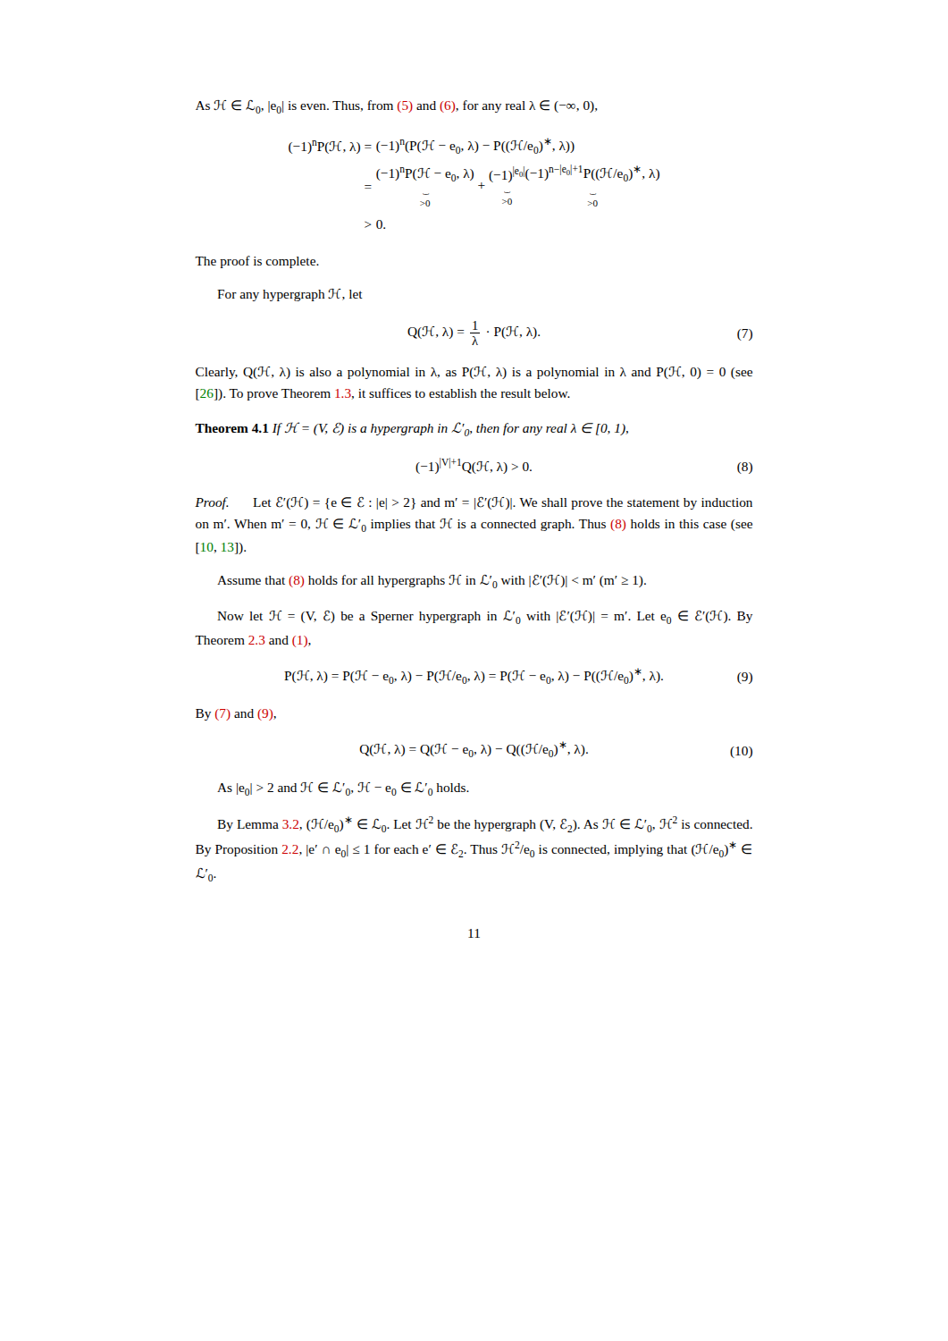As ℋ ∈ ℒ0, |e0| is even. Thus, from (5) and (6), for any real λ ∈ (−∞, 0),
(−1)n P(ℋ, λ) = (−1)n(P(ℋ − e0, λ) − P((ℋ/e0)∗, λ))
= (−1)n P(ℋ − e0, λ)⏟>0 + (−1)|e0|⏟>0(−1)n−|e0|+1 P((ℋ/e0)∗, λ)⏟>0
> 0.
The proof is complete.
For any hypergraph ℋ, let
Q(ℋ, λ) = 1 λ · P(ℋ, λ). (7)
Clearly, Q(ℋ, λ) is also a polynomial in λ, as P(ℋ, λ) is a polynomial in λ and P(ℋ, 0) = 0 (see [26]). To prove Theorem 1.3, it suffices to establish the result below.
Theorem 4.1 If ℋ = (V, ℰ) is a hypergraph in ℒ′0, then for any real λ ∈ [0, 1),
(−1)|V|+1 Q(ℋ, λ) > 0. (8)
Proof. Let ℰ′(ℋ) = {e ∈ ℰ : |e| > 2} and m′ = |ℰ′(ℋ)|. We shall prove the statement by induction on m′. When m′ = 0, ℋ ∈ ℒ′0 implies that ℋ is a connected graph. Thus (8) holds in this case (see [10, 13]).
Assume that (8) holds for all hypergraphs ℋ in ℒ′0 with |ℰ′(ℋ)| < m′ (m′ ≥ 1).
Now let ℋ = (V, ℰ) be a Sperner hypergraph in ℒ′0 with |ℰ′(ℋ)| = m′. Let e0 ∈ ℰ′(ℋ). By Theorem 2.3 and (1),
P(ℋ, λ) = P(ℋ − e0, λ) − P(ℋ/e0, λ) = P(ℋ − e0, λ) − P((ℋ/e0)∗, λ). (9)
By (7) and (9),
Q(ℋ, λ) = Q(ℋ − e0, λ) − Q((ℋ/e0)∗, λ). (10)
As |e0| > 2 and ℋ ∈ ℒ′0, ℋ − e0 ∈ ℒ′0 holds.
By Lemma 3.2, (ℋ/e0)∗ ∈ ℒ0. Let ℋ2 be the hypergraph (V, ℰ2). As ℋ ∈ ℒ′0, ℋ2 is connected. By Proposition 2.2, |e′ ∩ e0| ≤ 1 for each e′ ∈ ℰ2. Thus ℋ2/e0 is connected, implying that (ℋ/e0)∗ ∈ ℒ′0.
11